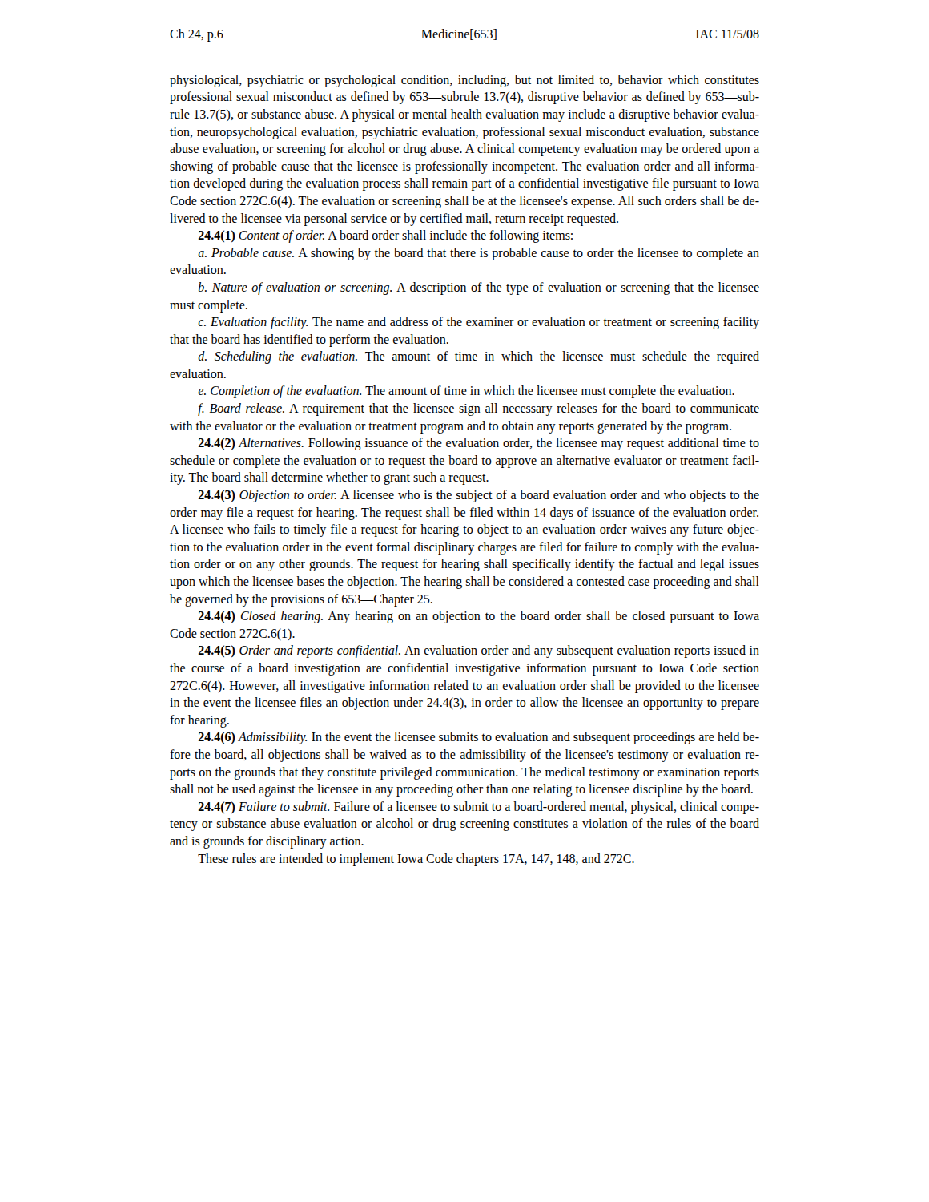Ch 24, p.6 Medicine[653] IAC 11/5/08
physiological, psychiatric or psychological condition, including, but not limited to, behavior which constitutes professional sexual misconduct as defined by 653—subrule 13.7(4), disruptive behavior as defined by 653—subrule 13.7(5), or substance abuse. A physical or mental health evaluation may include a disruptive behavior evaluation, neuropsychological evaluation, psychiatric evaluation, professional sexual misconduct evaluation, substance abuse evaluation, or screening for alcohol or drug abuse. A clinical competency evaluation may be ordered upon a showing of probable cause that the licensee is professionally incompetent. The evaluation order and all information developed during the evaluation process shall remain part of a confidential investigative file pursuant to Iowa Code section 272C.6(4). The evaluation or screening shall be at the licensee's expense. All such orders shall be delivered to the licensee via personal service or by certified mail, return receipt requested.
24.4(1) Content of order. A board order shall include the following items:
a. Probable cause. A showing by the board that there is probable cause to order the licensee to complete an evaluation.
b. Nature of evaluation or screening. A description of the type of evaluation or screening that the licensee must complete.
c. Evaluation facility. The name and address of the examiner or evaluation or treatment or screening facility that the board has identified to perform the evaluation.
d. Scheduling the evaluation. The amount of time in which the licensee must schedule the required evaluation.
e. Completion of the evaluation. The amount of time in which the licensee must complete the evaluation.
f. Board release. A requirement that the licensee sign all necessary releases for the board to communicate with the evaluator or the evaluation or treatment program and to obtain any reports generated by the program.
24.4(2) Alternatives. Following issuance of the evaluation order, the licensee may request additional time to schedule or complete the evaluation or to request the board to approve an alternative evaluator or treatment facility. The board shall determine whether to grant such a request.
24.4(3) Objection to order. A licensee who is the subject of a board evaluation order and who objects to the order may file a request for hearing. The request shall be filed within 14 days of issuance of the evaluation order. A licensee who fails to timely file a request for hearing to object to an evaluation order waives any future objection to the evaluation order in the event formal disciplinary charges are filed for failure to comply with the evaluation order or on any other grounds. The request for hearing shall specifically identify the factual and legal issues upon which the licensee bases the objection. The hearing shall be considered a contested case proceeding and shall be governed by the provisions of 653—Chapter 25.
24.4(4) Closed hearing. Any hearing on an objection to the board order shall be closed pursuant to Iowa Code section 272C.6(1).
24.4(5) Order and reports confidential. An evaluation order and any subsequent evaluation reports issued in the course of a board investigation are confidential investigative information pursuant to Iowa Code section 272C.6(4). However, all investigative information related to an evaluation order shall be provided to the licensee in the event the licensee files an objection under 24.4(3), in order to allow the licensee an opportunity to prepare for hearing.
24.4(6) Admissibility. In the event the licensee submits to evaluation and subsequent proceedings are held before the board, all objections shall be waived as to the admissibility of the licensee's testimony or evaluation reports on the grounds that they constitute privileged communication. The medical testimony or examination reports shall not be used against the licensee in any proceeding other than one relating to licensee discipline by the board.
24.4(7) Failure to submit. Failure of a licensee to submit to a board-ordered mental, physical, clinical competency or substance abuse evaluation or alcohol or drug screening constitutes a violation of the rules of the board and is grounds for disciplinary action.
These rules are intended to implement Iowa Code chapters 17A, 147, 148, and 272C.